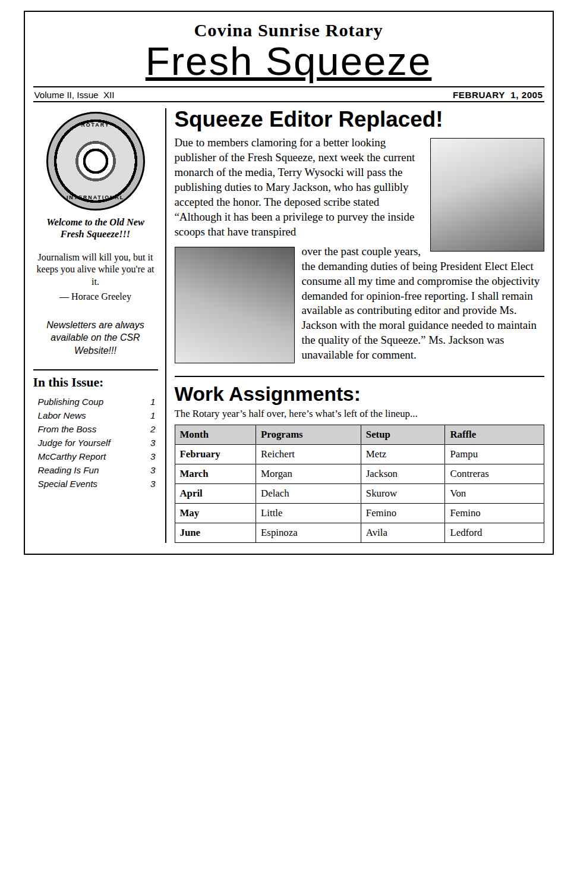Covina Sunrise Rotary
Fresh Squeeze
Volume II, Issue XII FEBRUARY 1, 2005
ROTARY INTERNATIONAL
Welcome to the Old New Fresh Squeeze!!!
Journalism will kill you, but it keeps you alive while you're at it. — Horace Greeley
Newsletters are always available on the CSR Website!!!
In this Issue:
Publishing Coup 1
Labor News 1
From the Boss 2
Judge for Yourself 3
McCarthy Report 3
Reading Is Fun 3
Special Events 3
Squeeze Editor Replaced!
Due to members clamoring for a better looking publisher of the Fresh Squeeze, next week the current monarch of the media, Terry Wysocki will pass the publishing duties to Mary Jackson, who has gullibly accepted the honor. The deposed scribe stated “Although it has been a privilege to purvey the inside scoops that have transpired
over the past couple years, the demanding duties of being President Elect Elect consume all my time and compromise the objectivity demanded for opinion-free reporting. I shall remain available as contributing editor and provide Ms. Jackson with the moral guidance needed to maintain the quality of the Squeeze.” Ms. Jackson was unavailable for comment.
Work Assignments:
The Rotary year’s half over, here’s what’s left of the lineup...
| Month | Programs | Setup | Raffle |
| --- | --- | --- | --- |
| February | Reichert | Metz | Pampu |
| March | Morgan | Jackson | Contreras |
| April | Delach | Skurow | Von |
| May | Little | Femino | Femino |
| June | Espinoza | Avila | Ledford |